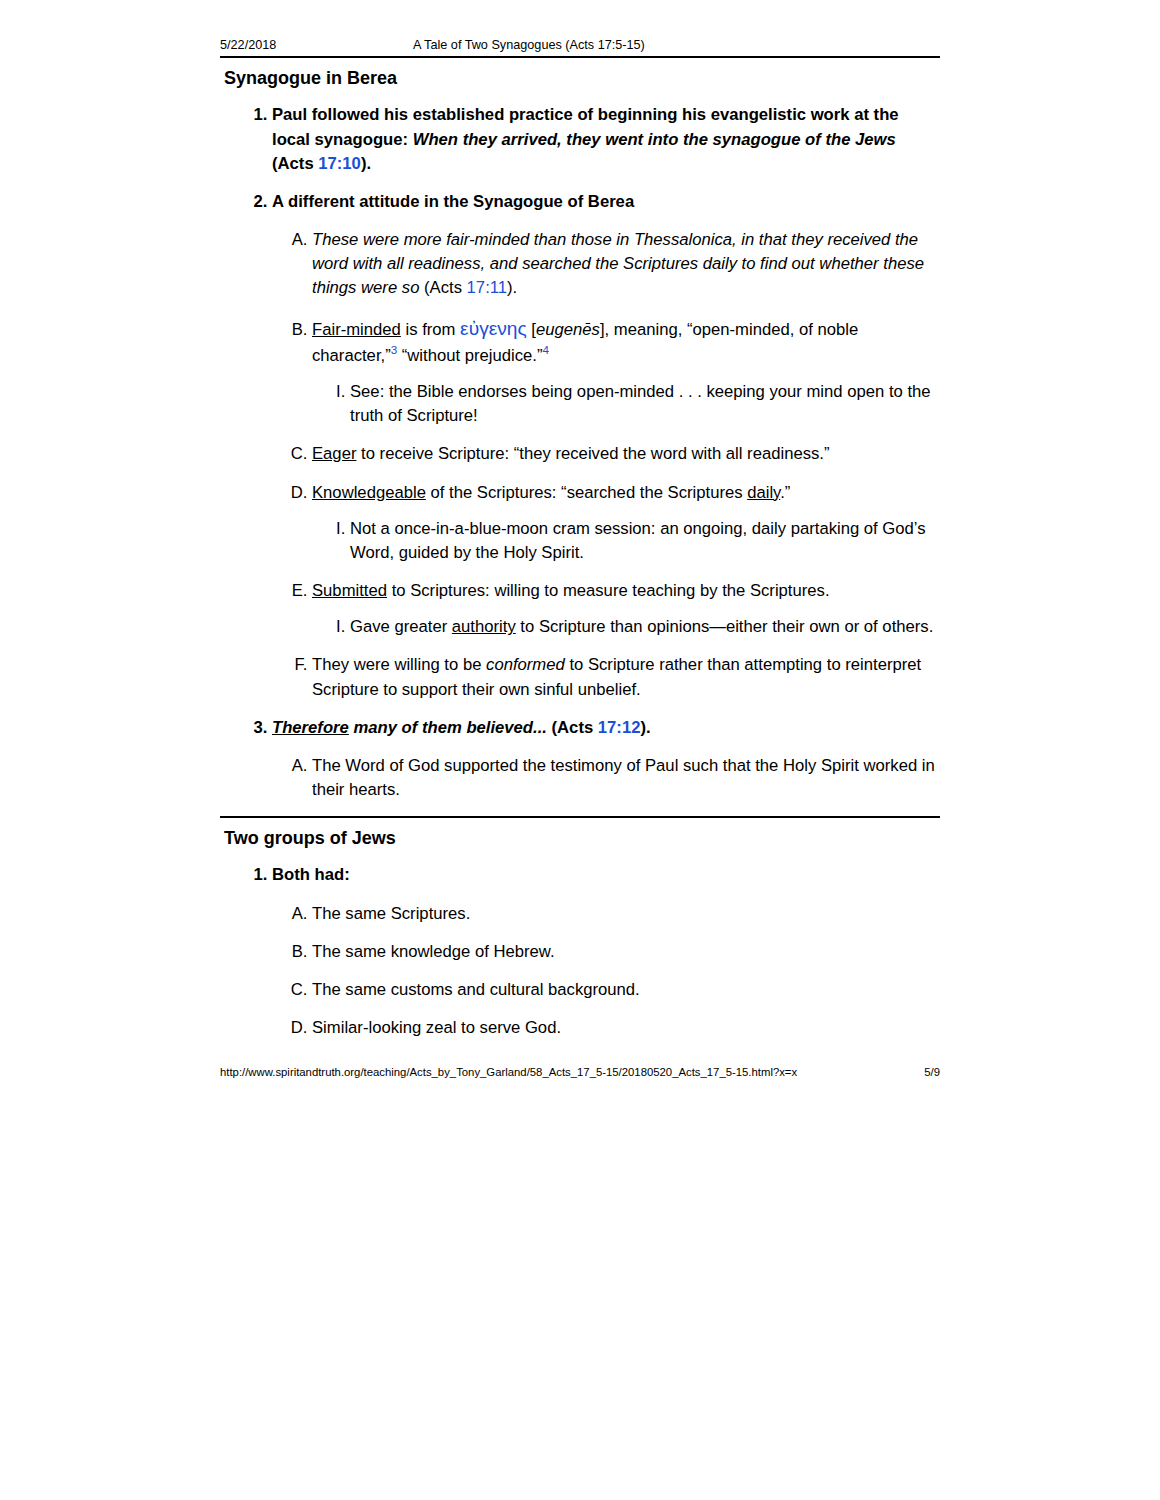5/22/2018 A Tale of Two Synagogues (Acts 17:5-15)
Synagogue in Berea
Paul followed his established practice of beginning his evangelistic work at the local synagogue: When they arrived, they went into the synagogue of the Jews (Acts 17:10).
A different attitude in the Synagogue of Berea
These were more fair-minded than those in Thessalonica, in that they received the word with all readiness, and searched the Scriptures daily to find out whether these things were so (Acts 17:11).
Fair-minded is from εὐγενης [eugenēs], meaning, “open-minded, of noble character,”3 “without prejudice.”4
See: the Bible endorses being open-minded . . . keeping your mind open to the truth of Scripture!
Eager to receive Scripture: “they received the word with all readiness.”
Knowledgeable of the Scriptures: “searched the Scriptures daily.”
Not a once-in-a-blue-moon cram session: an ongoing, daily partaking of God’s Word, guided by the Holy Spirit.
Submitted to Scriptures: willing to measure teaching by the Scriptures.
Gave greater authority to Scripture than opinions—either their own or of others.
They were willing to be conformed to Scripture rather than attempting to reinterpret Scripture to support their own sinful unbelief.
Therefore many of them believed... (Acts 17:12).
The Word of God supported the testimony of Paul such that the Holy Spirit worked in their hearts.
Two groups of Jews
Both had:
The same Scriptures.
The same knowledge of Hebrew.
The same customs and cultural background.
Similar-looking zeal to serve God.
http://www.spiritandtruth.org/teaching/Acts_by_Tony_Garland/58_Acts_17_5-15/20180520_Acts_17_5-15.html?x=x 5/9